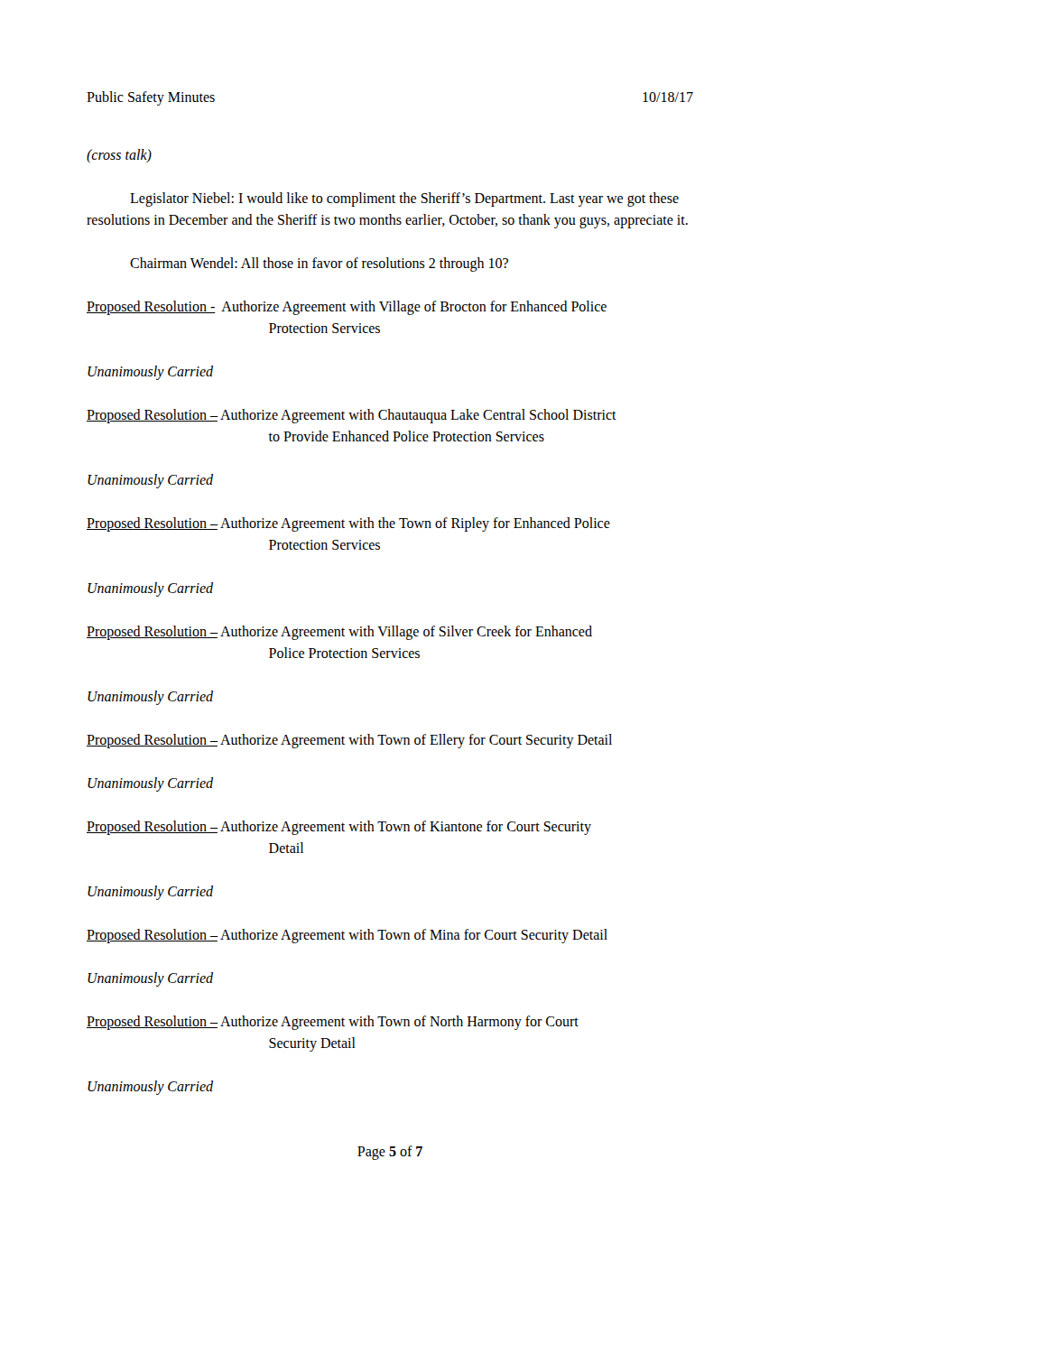Public Safety Minutes 10/18/17
(cross talk)
Legislator Niebel: I would like to compliment the Sheriff’s Department. Last year we got these resolutions in December and the Sheriff is two months earlier, October, so thank you guys, appreciate it.
Chairman Wendel: All those in favor of resolutions 2 through 10?
Proposed Resolution - Authorize Agreement with Village of Brocton for Enhanced Police Protection Services
Unanimously Carried
Proposed Resolution – Authorize Agreement with Chautauqua Lake Central School District to Provide Enhanced Police Protection Services
Unanimously Carried
Proposed Resolution – Authorize Agreement with the Town of Ripley for Enhanced Police Protection Services
Unanimously Carried
Proposed Resolution – Authorize Agreement with Village of Silver Creek for Enhanced Police Protection Services
Unanimously Carried
Proposed Resolution – Authorize Agreement with Town of Ellery for Court Security Detail
Unanimously Carried
Proposed Resolution – Authorize Agreement with Town of Kiantone for Court Security Detail
Unanimously Carried
Proposed Resolution – Authorize Agreement with Town of Mina for Court Security Detail
Unanimously Carried
Proposed Resolution – Authorize Agreement with Town of North Harmony for Court Security Detail
Unanimously Carried
Page 5 of 7